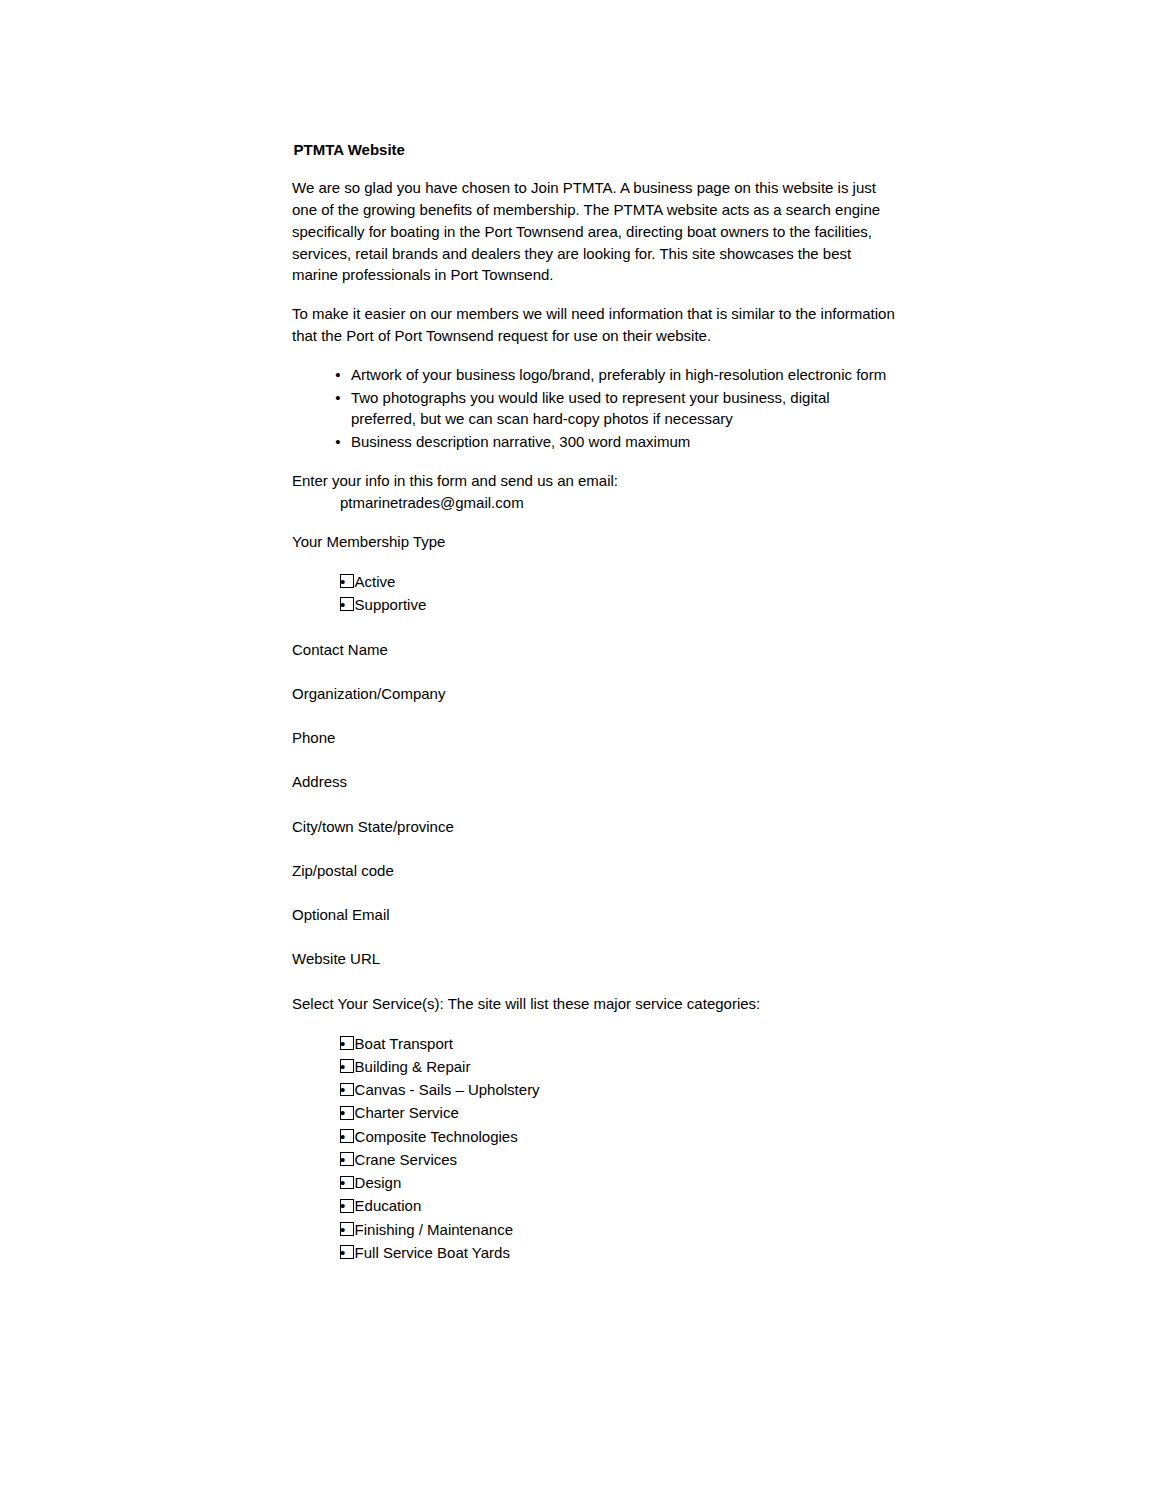PTMTA Website
We are so glad you have chosen to Join PTMTA. A business page on this website is just one of the growing benefits of membership. The PTMTA website acts as a search engine specifically for boating in the Port Townsend area, directing boat owners to the facilities, services, retail brands and dealers they are looking for. This site showcases the best marine professionals in Port Townsend.
To make it easier on our members we will need information that is similar to the information that the Port of Port Townsend request for use on their website.
Artwork of your business logo/brand, preferably in high-resolution electronic form
Two photographs you would like used to represent your business, digital preferred, but we can scan hard-copy photos if necessary
Business description narrative, 300 word maximum
Enter your info in this form and send us an email: ptmarinetrades@gmail.com
Your Membership Type
Active
Supportive
Contact Name
Organization/Company
Phone
Address
City/town State/province
Zip/postal code
Optional Email
Website URL
Select Your Service(s): The site will list these major service categories:
Boat Transport
Building & Repair
Canvas - Sails – Upholstery
Charter Service
Composite Technologies
Crane Services
Design
Education
Finishing / Maintenance
Full Service Boat Yards